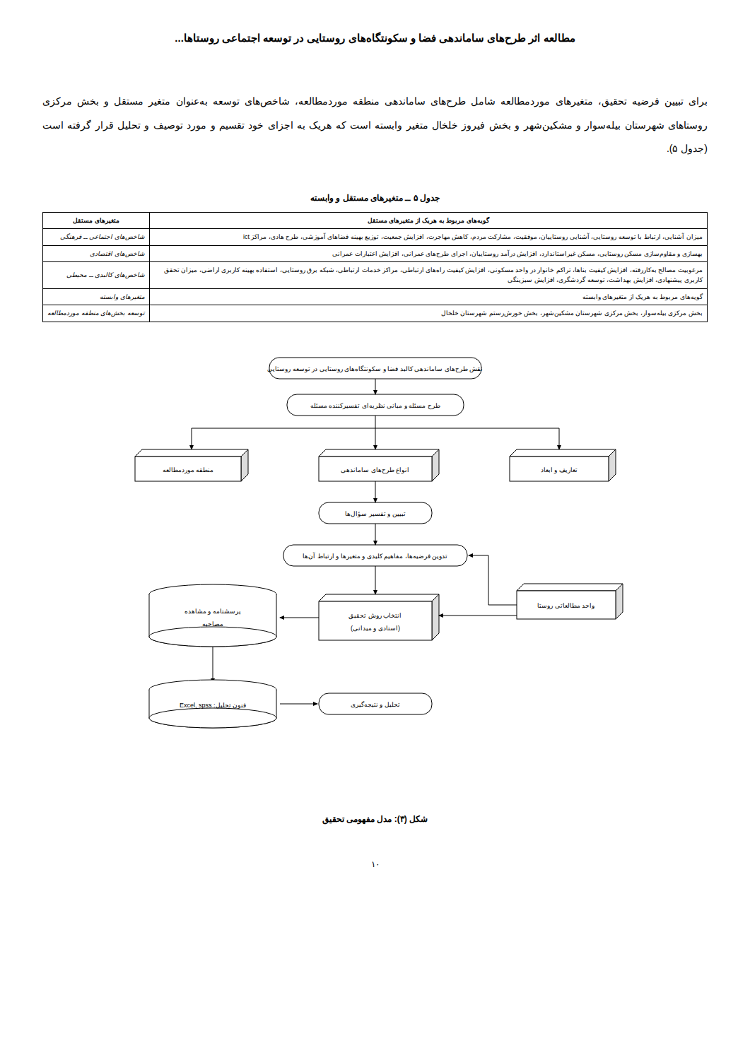مطالعه اثر طرح‌های ساماندهی فضا و سکونتگاه‌های روستایی در توسعه اجتماعی روستاها...
برای تبیین فرضیه تحقیق، متغیرهای موردمطالعه شامل طرح‌های ساماندهی منطقه موردمطالعه، شاخص‌های توسعه به‌عنوان متغیر مستقل و بخش مرکزی روستاهای شهرستان بیله‌سوار و مشکین‌شهر و بخش فیروز خلخال متغیر وابسته است که هریک به اجزای خود تقسیم و مورد توصیف و تحلیل قرار گرفته است (جدول ۵).
جدول ۵ ــ متغیرهای مستقل و وابسته
| گویه‌های مربوط به هریک از متغیرهای مستقل | متغیرهای مستقل |
| --- | --- |
| میزان آشنایی، ارتباط با توسعه روستایی، آشنایی روستاییان، موفقیت، مشارکت مردم، کاهش مهاجرت، افزایش جمعیت، توزیع بهینه فضاهای آموزشی، طرح هادی، مراکز ict | شاخص‌های اجتماعی ــ فرهنگی |
| بهسازی و مقاوم‌سازی مسکن روستایی، مسکن غیراستاندارد، افزایش درآمد روستاییان، اجرای طرح‌های عمرانی، افزایش اعتبارات عمرانی | شاخص‌های اقتصادی |
| مرغوبیت مصالح به‌کاررفته، افزایش کیفیت بناها، تراکم خانوار در واحد مسکونی، افزایش کیفیت راه‌های ارتباطی، مراکز خدمات ارتباطی، شبکه برق روستایی، استفاده بهینه کاربری اراضی، میزان تحقق کاربری پیشنهادی، افزایش بهداشت، توسعه گردشگری، افزایش سبزینگی | شاخص‌های کالبدی ــ محیطی |
| گویه‌های مربوط به هریک از متغیرهای وابسته | متغیرهای وابسته |
| بخش مرکزی بیله‌سوار، بخش مرکزی شهرستان مشکین‌شهر، بخش خورش‌رستم شهرستان خلخال | توسعه بخش‌های منطقه موردمطالعه |
نقش طرح‌های ساماندهی کالبد فضا و سکونتگاه‌های روستایی در توسعه روستایی طرح مسئله و مبانی نظریه‌ای تفسیرکننده مسئله منطقه موردمطالعه انواع طرح‌های ساماندهی تعاریف و ابعاد تبیین و تفسیر سؤال‌ها تدوین فرضیه‌ها، مفاهیم کلیدی و متغیرها و ارتباط آن‌ها واحد مطالعاتی روستا انتخاب روش تحقیق (اسنادی و میدانی) پرسشنامه و مشاهده مصاحبه فنون تحلیل: Excel, spss تحلیل و نتیجه‌گیری
شکل (۳): مدل مفهومی تحقیق
۱۰